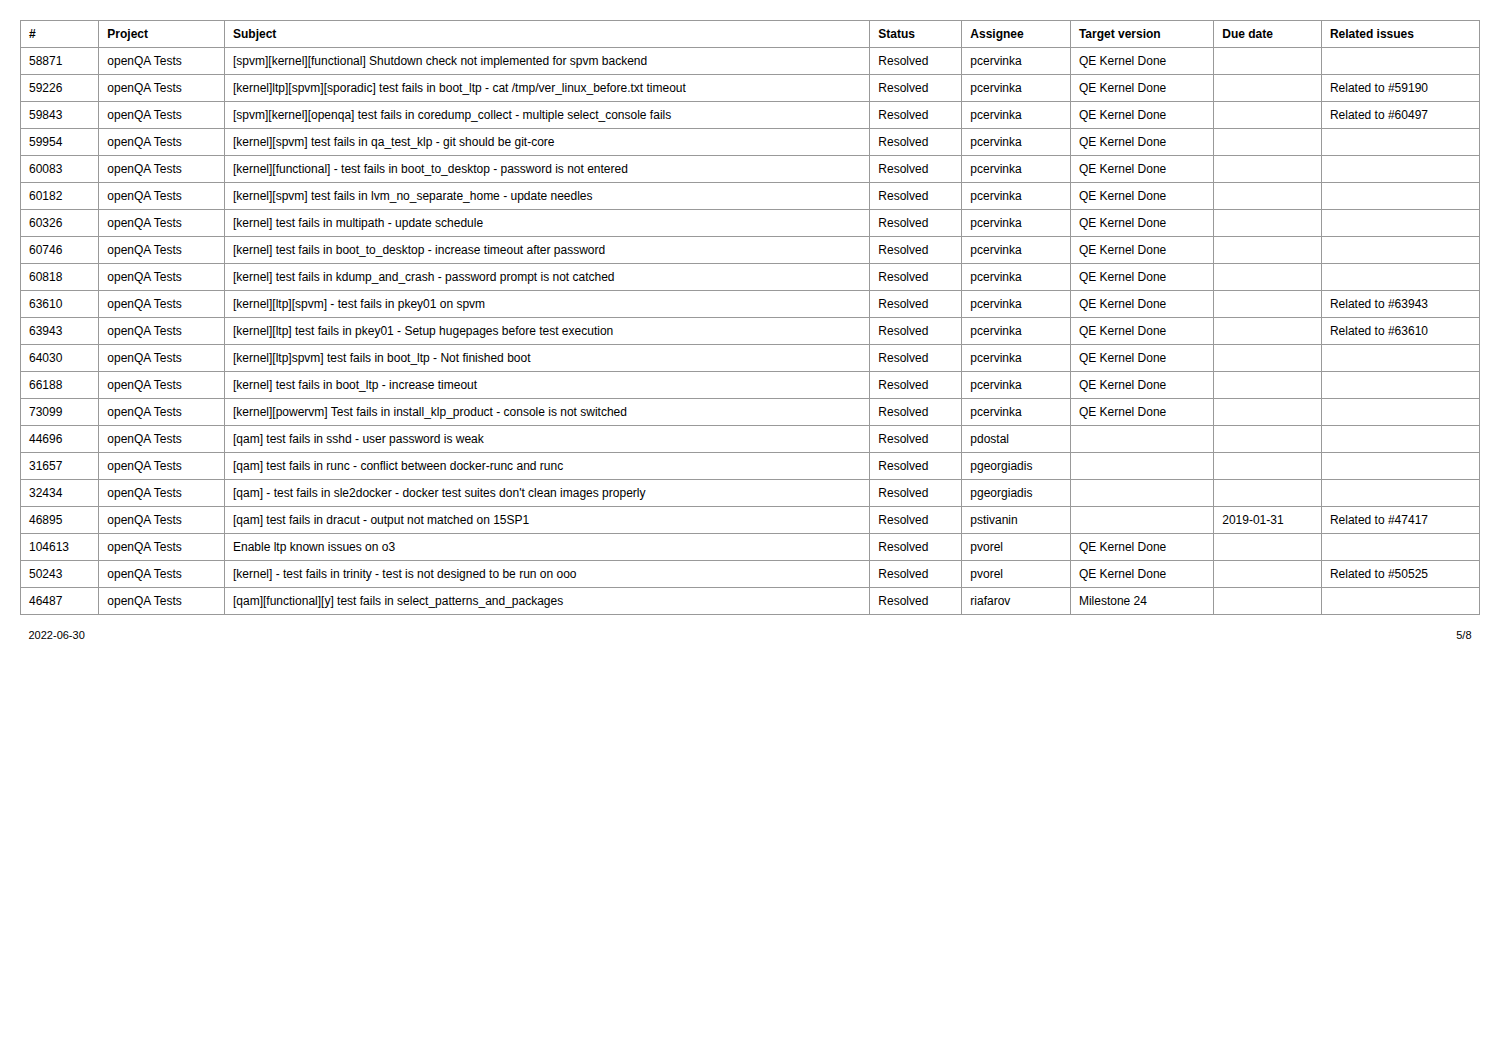Issue list with project, subject, status, assignee, target version, due date and related issues
| # | Project | Subject | Status | Assignee | Target version | Due date | Related issues |
| --- | --- | --- | --- | --- | --- | --- | --- |
| 58871 | openQA Tests | [spvm][kernel][functional] Shutdown check not implemented for spvm backend | Resolved | pcervinka | QE Kernel Done | | |
| 59226 | openQA Tests | [kernel]ltp][spvm][sporadic] test fails in boot_ltp - cat /tmp/ver_linux_before.txt timeout | Resolved | pcervinka | QE Kernel Done | | Related to #59190 |
| 59843 | openQA Tests | [spvm][kernel][openqa] test fails in coredump_collect - multiple select_console fails | Resolved | pcervinka | QE Kernel Done | | Related to #60497 |
| 59954 | openQA Tests | [kernel][spvm] test fails in qa_test_klp - git should be git-core | Resolved | pcervinka | QE Kernel Done | | |
| 60083 | openQA Tests | [kernel][functional] - test fails in boot_to_desktop - password is not entered | Resolved | pcervinka | QE Kernel Done | | |
| 60182 | openQA Tests | [kernel][spvm] test fails in lvm_no_separate_home - update needles | Resolved | pcervinka | QE Kernel Done | | |
| 60326 | openQA Tests | [kernel] test fails in multipath - update schedule | Resolved | pcervinka | QE Kernel Done | | |
| 60746 | openQA Tests | [kernel] test fails in boot_to_desktop - increase timeout after password | Resolved | pcervinka | QE Kernel Done | | |
| 60818 | openQA Tests | [kernel] test fails in kdump_and_crash - password prompt is not catched | Resolved | pcervinka | QE Kernel Done | | |
| 63610 | openQA Tests | [kernel][ltp][spvm] - test fails in pkey01 on spvm | Resolved | pcervinka | QE Kernel Done | | Related to #63943 |
| 63943 | openQA Tests | [kernel][ltp] test fails in pkey01 - Setup hugepages before test execution | Resolved | pcervinka | QE Kernel Done | | Related to #63610 |
| 64030 | openQA Tests | [kernel][ltp]spvm] test fails in boot_ltp - Not finished boot | Resolved | pcervinka | QE Kernel Done | | |
| 66188 | openQA Tests | [kernel] test fails in boot_ltp - increase timeout | Resolved | pcervinka | QE Kernel Done | | |
| 73099 | openQA Tests | [kernel][powervm] Test fails in install_klp_product - console is not switched | Resolved | pcervinka | QE Kernel Done | | |
| 44696 | openQA Tests | [qam] test fails in sshd - user password is weak | Resolved | pdostal | | | |
| 31657 | openQA Tests | [qam] test fails in runc - conflict between docker-runc and runc | Resolved | pgeorgiadis | | | |
| 32434 | openQA Tests | [qam] - test fails in sle2docker - docker test suites don't clean images properly | Resolved | pgeorgiadis | | | |
| 46895 | openQA Tests | [qam] test fails in dracut - output not matched on 15SP1 | Resolved | pstivanin | | 2019-01-31 | Related to #47417 |
| 104613 | openQA Tests | Enable ltp known issues on o3 | Resolved | pvorel | QE Kernel Done | | |
| 50243 | openQA Tests | [kernel] - test fails in trinity - test is not designed to be run on ooo | Resolved | pvorel | QE Kernel Done | | Related to #50525 |
| 46487 | openQA Tests | [qam][functional][y] test fails in select_patterns_and_packages | Resolved | riafarov | Milestone 24 | | |
| 2022-06-30 | 5/8 |